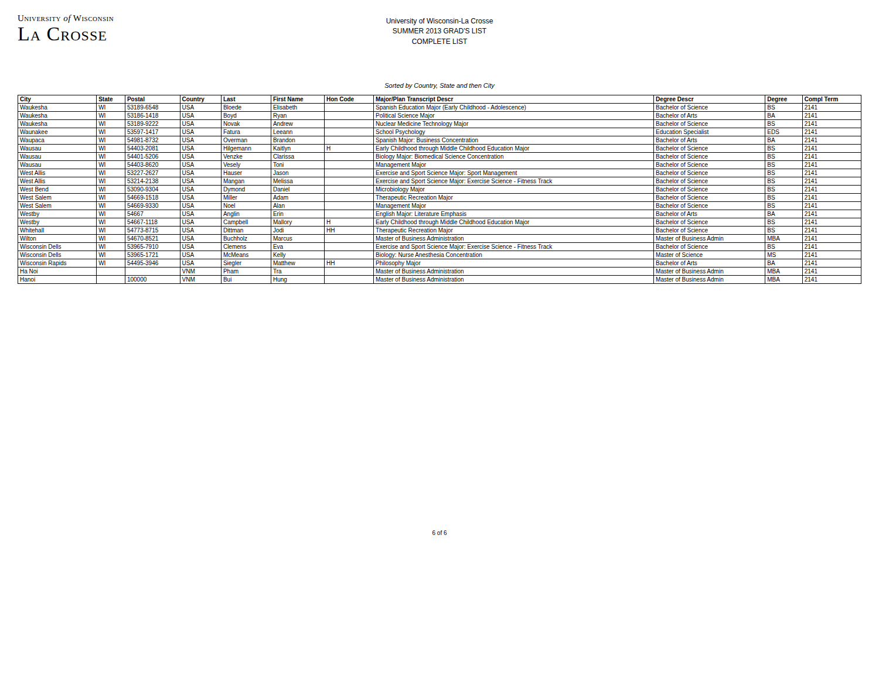University of Wisconsin La Crosse
University of Wisconsin-La Crosse
SUMMER 2013 GRAD'S LIST
COMPLETE LIST
Sorted by Country, State and then City
| City | State | Postal | Country | Last | First Name | Hon Code | Major/Plan Transcript Descr | Degree Descr | Degree | Compl Term |
| --- | --- | --- | --- | --- | --- | --- | --- | --- | --- | --- |
| Waukesha | WI | 53189-6548 | USA | Bloede | Elisabeth | | Spanish Education Major (Early Childhood - Adolescence) | Bachelor of Science | BS | 2141 |
| Waukesha | WI | 53186-1418 | USA | Boyd | Ryan | | Political Science Major | Bachelor of Arts | BA | 2141 |
| Waukesha | WI | 53189-9222 | USA | Novak | Andrew | | Nuclear Medicine Technology Major | Bachelor of Science | BS | 2141 |
| Waunakee | WI | 53597-1417 | USA | Fatura | Leeann | | School Psychology | Education Specialist | EDS | 2141 |
| Waupaca | WI | 54981-8732 | USA | Overman | Brandon | | Spanish Major: Business Concentration | Bachelor of Arts | BA | 2141 |
| Wausau | WI | 54403-2081 | USA | Hilgemann | Kaitlyn | H | Early Childhood through Middle Childhood Education Major | Bachelor of Science | BS | 2141 |
| Wausau | WI | 54401-5206 | USA | Venzke | Clarissa | | Biology Major: Biomedical Science Concentration | Bachelor of Science | BS | 2141 |
| Wausau | WI | 54403-8620 | USA | Vesely | Toni | | Management Major | Bachelor of Science | BS | 2141 |
| West Allis | WI | 53227-2627 | USA | Hauser | Jason | | Exercise and Sport Science Major: Sport Management | Bachelor of Science | BS | 2141 |
| West Allis | WI | 53214-2138 | USA | Mangan | Melissa | | Exercise and Sport Science Major: Exercise Science - Fitness Track | Bachelor of Science | BS | 2141 |
| West Bend | WI | 53090-9304 | USA | Dymond | Daniel | | Microbiology Major | Bachelor of Science | BS | 2141 |
| West Salem | WI | 54669-1518 | USA | Miller | Adam | | Therapeutic Recreation Major | Bachelor of Science | BS | 2141 |
| West Salem | WI | 54669-9330 | USA | Noel | Alan | | Management Major | Bachelor of Science | BS | 2141 |
| Westby | WI | 54667 | USA | Anglin | Erin | | English Major: Literature Emphasis | Bachelor of Arts | BA | 2141 |
| Westby | WI | 54667-1118 | USA | Campbell | Mallory | H | Early Childhood through Middle Childhood Education Major | Bachelor of Science | BS | 2141 |
| Whitehall | WI | 54773-8715 | USA | Dittman | Jodi | HH | Therapeutic Recreation Major | Bachelor of Science | BS | 2141 |
| Wilton | WI | 54670-8521 | USA | Buchholz | Marcus | | Master of Business Administration | Master of Business Admin | MBA | 2141 |
| Wisconsin Dells | WI | 53965-7910 | USA | Clemens | Eva | | Exercise and Sport Science Major: Exercise Science - Fitness Track | Bachelor of Science | BS | 2141 |
| Wisconsin Dells | WI | 53965-1721 | USA | McMeans | Kelly | | Biology: Nurse Anesthesia Concentration | Master of Science | MS | 2141 |
| Wisconsin Rapids | WI | 54495-3946 | USA | Siegler | Matthew | HH | Philosophy Major | Bachelor of Arts | BA | 2141 |
| Ha Noi | | | VNM | Pham | Tra | | Master of Business Administration | Master of Business Admin | MBA | 2141 |
| Hanoi | | 100000 | VNM | Bui | Hung | | Master of Business Administration | Master of Business Admin | MBA | 2141 |
6 of 6